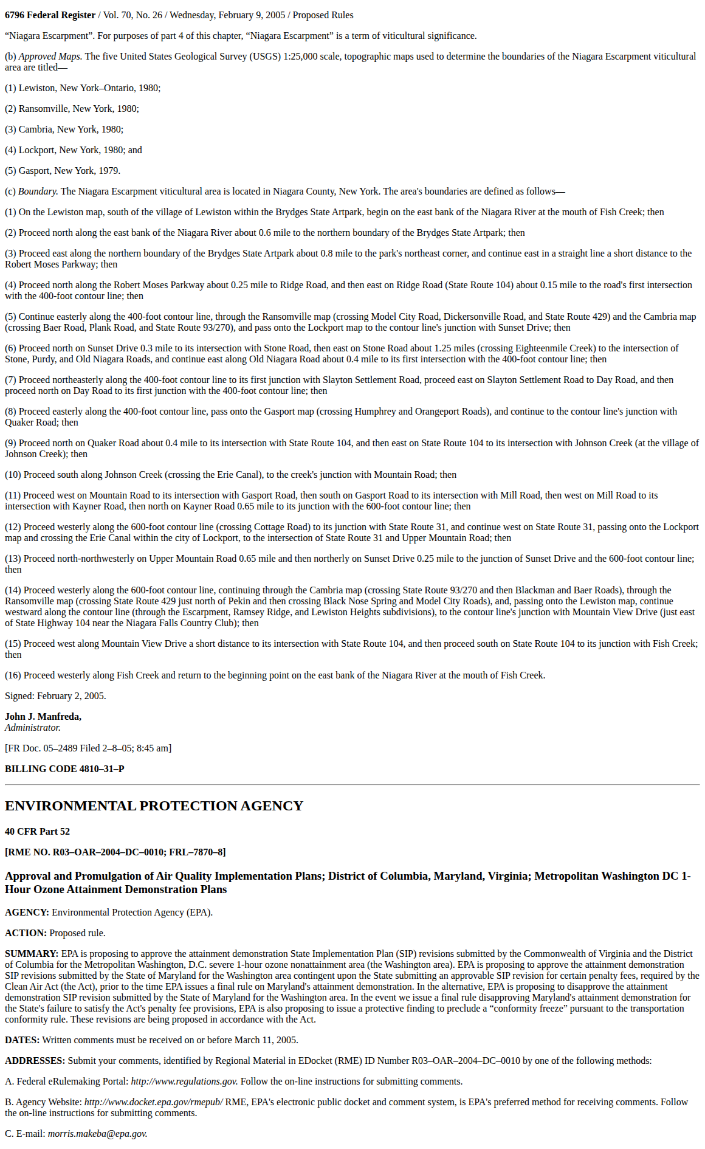6796 Federal Register / Vol. 70, No. 26 / Wednesday, February 9, 2005 / Proposed Rules
“Niagara Escarpment”. For purposes of part 4 of this chapter, “Niagara Escarpment” is a term of viticultural significance.
(b) Approved Maps. The five United States Geological Survey (USGS) 1:25,000 scale, topographic maps used to determine the boundaries of the Niagara Escarpment viticultural area are titled—
(1) Lewiston, New York–Ontario, 1980;
(2) Ransomville, New York, 1980;
(3) Cambria, New York, 1980;
(4) Lockport, New York, 1980; and
(5) Gasport, New York, 1979.
(c) Boundary. The Niagara Escarpment viticultural area is located in Niagara County, New York. The area's boundaries are defined as follows—
(1) On the Lewiston map, south of the village of Lewiston within the Brydges State Artpark, begin on the east bank of the Niagara River at the mouth of Fish Creek; then
(2) Proceed north along the east bank of the Niagara River about 0.6 mile to the northern boundary of the Brydges State Artpark; then
(3) Proceed east along the northern boundary of the Brydges State Artpark about 0.8 mile to the park's northeast corner, and continue east in a straight line a short distance to the Robert Moses Parkway; then
(4) Proceed north along the Robert Moses Parkway about 0.25 mile to Ridge Road, and then east on Ridge Road (State Route 104) about 0.15 mile to the road's first intersection with the 400-foot contour line; then
(5) Continue easterly along the 400-foot contour line, through the Ransomville map (crossing Model City Road, Dickersonville Road, and State Route 429) and the Cambria map (crossing Baer Road, Plank Road, and State Route 93/270), and pass onto the Lockport map to the contour line's junction with Sunset Drive; then
(6) Proceed north on Sunset Drive 0.3 mile to its intersection with Stone Road, then east on Stone Road about 1.25 miles (crossing Eighteenmile Creek) to the intersection of Stone, Purdy, and Old Niagara Roads, and continue east along Old Niagara Road about 0.4 mile to its first intersection with the 400-foot contour line; then
(7) Proceed northeasterly along the 400-foot contour line to its first junction with Slayton Settlement Road, proceed east on Slayton Settlement Road to Day Road, and then proceed north on Day Road to its first junction with the 400-foot contour line; then
(8) Proceed easterly along the 400-foot contour line, pass onto the Gasport map (crossing Humphrey and Orangeport Roads), and continue to the contour line's junction with Quaker Road; then
(9) Proceed north on Quaker Road about 0.4 mile to its intersection with State Route 104, and then east on State Route 104 to its intersection with Johnson Creek (at the village of Johnson Creek); then
(10) Proceed south along Johnson Creek (crossing the Erie Canal), to the creek's junction with Mountain Road; then
(11) Proceed west on Mountain Road to its intersection with Gasport Road, then south on Gasport Road to its intersection with Mill Road, then west on Mill Road to its intersection with Kayner Road, then north on Kayner Road 0.65 mile to its junction with the 600-foot contour line; then
(12) Proceed westerly along the 600-foot contour line (crossing Cottage Road) to its junction with State Route 31, and continue west on State Route 31, passing onto the Lockport map and crossing the Erie Canal within the city of Lockport, to the intersection of State Route 31 and Upper Mountain Road; then
(13) Proceed north-northwesterly on Upper Mountain Road 0.65 mile and then northerly on Sunset Drive 0.25 mile to the junction of Sunset Drive and the 600-foot contour line; then
(14) Proceed westerly along the 600-foot contour line, continuing through the Cambria map (crossing State Route 93/270 and then Blackman and Baer Roads), through the Ransomville map (crossing State Route 429 just north of Pekin and then crossing Black Nose Spring and Model City Roads), and, passing onto the Lewiston map, continue westward along the contour line (through the Escarpment, Ramsey Ridge, and Lewiston Heights subdivisions), to the contour line's junction with Mountain View Drive (just east of State Highway 104 near the Niagara Falls Country Club); then
(15) Proceed west along Mountain View Drive a short distance to its intersection with State Route 104, and then proceed south on State Route 104 to its junction with Fish Creek; then
(16) Proceed westerly along Fish Creek and return to the beginning point on the east bank of the Niagara River at the mouth of Fish Creek.
Signed: February 2, 2005.
John J. Manfreda,
Administrator.
[FR Doc. 05–2489 Filed 2–8–05; 8:45 am]
BILLING CODE 4810–31–P
ENVIRONMENTAL PROTECTION AGENCY
40 CFR Part 52
[RME NO. R03–OAR–2004–DC–0010; FRL–7870–8]
Approval and Promulgation of Air Quality Implementation Plans; District of Columbia, Maryland, Virginia; Metropolitan Washington DC 1-Hour Ozone Attainment Demonstration Plans
AGENCY: Environmental Protection Agency (EPA).
ACTION: Proposed rule.
SUMMARY: EPA is proposing to approve the attainment demonstration State Implementation Plan (SIP) revisions submitted by the Commonwealth of Virginia and the District of Columbia for the Metropolitan Washington, D.C. severe 1-hour ozone nonattainment area (the Washington area). EPA is proposing to approve the attainment demonstration SIP revisions submitted by the State of Maryland for the Washington area contingent upon the State submitting an approvable SIP revision for certain penalty fees, required by the Clean Air Act (the Act), prior to the time EPA issues a final rule on Maryland's attainment demonstration. In the alternative, EPA is proposing to disapprove the attainment demonstration SIP revision submitted by the State of Maryland for the Washington area. In the event we issue a final rule disapproving Maryland's attainment demonstration for the State's failure to satisfy the Act's penalty fee provisions, EPA is also proposing to issue a protective finding to preclude a “conformity freeze” pursuant to the transportation conformity rule. These revisions are being proposed in accordance with the Act.
DATES: Written comments must be received on or before March 11, 2005.
ADDRESSES: Submit your comments, identified by Regional Material in EDocket (RME) ID Number R03–OAR–2004–DC–0010 by one of the following methods:
A. Federal eRulemaking Portal: http://www.regulations.gov. Follow the on-line instructions for submitting comments.
B. Agency Website: http://www.docket.epa.gov/rmepub/ RME, EPA's electronic public docket and comment system, is EPA's preferred method for receiving comments. Follow the on-line instructions for submitting comments.
C. E-mail: morris.makeba@epa.gov.